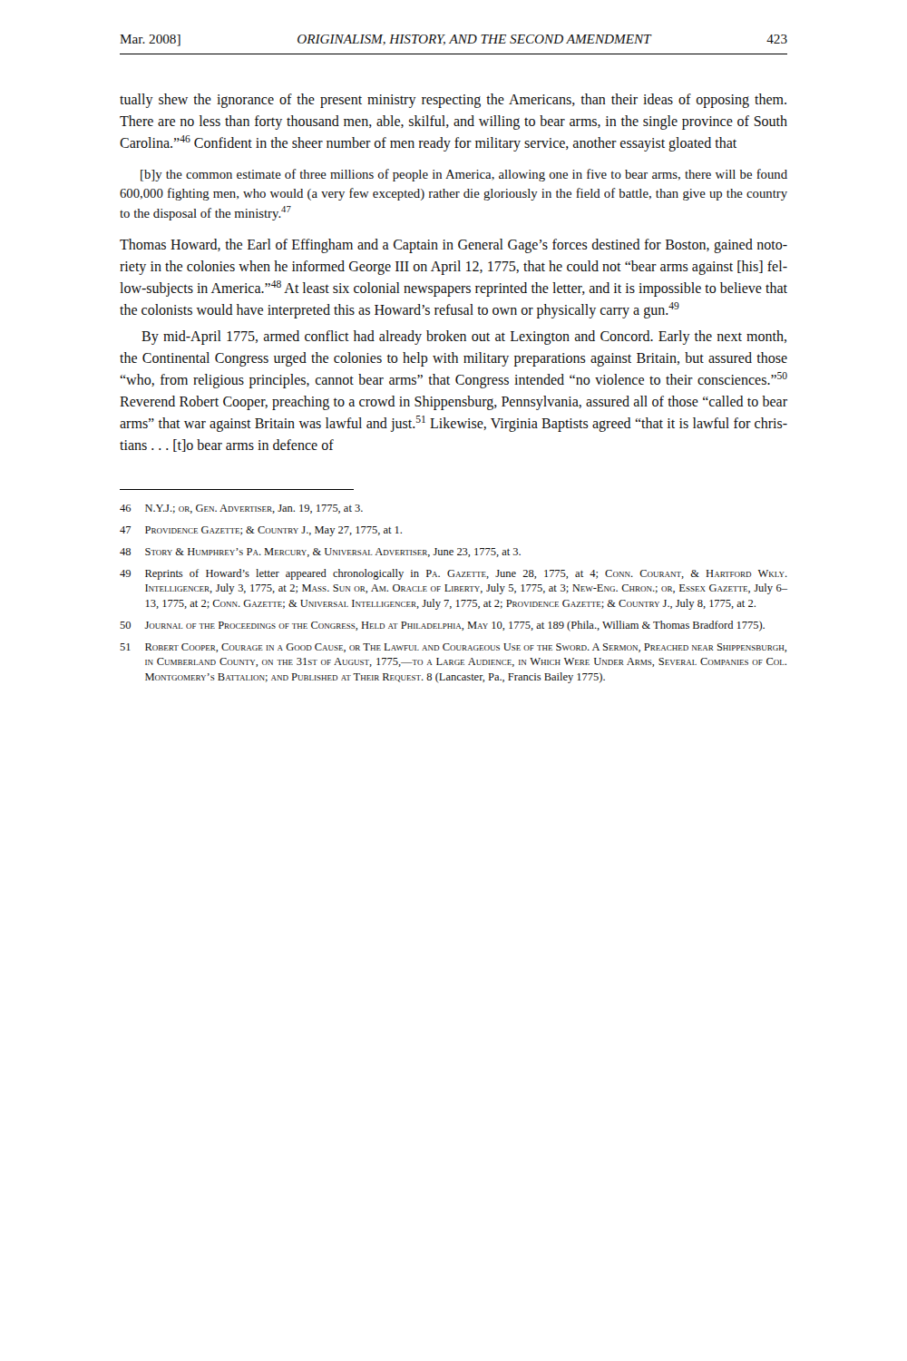Mar. 2008] Originalism, History, and the Second Amendment 423
tually shew the ignorance of the present ministry respecting the Americans, than their ideas of opposing them. There are no less than forty thousand men, able, skilful, and willing to bear arms, in the single province of South Carolina.”46 Confident in the sheer number of men ready for military service, another essayist gloated that
[b]y the common estimate of three millions of people in America, allowing one in five to bear arms, there will be found 600,000 fighting men, who would (a very few excepted) rather die gloriously in the field of battle, than give up the country to the disposal of the ministry.47
Thomas Howard, the Earl of Effingham and a Captain in General Gage’s forces destined for Boston, gained notoriety in the colonies when he informed George III on April 12, 1775, that he could not “bear arms against [his] fellow-subjects in America.”48 At least six colonial newspapers reprinted the letter, and it is impossible to believe that the colonists would have interpreted this as Howard’s refusal to own or physically carry a gun.49
By mid-April 1775, armed conflict had already broken out at Lexington and Concord. Early the next month, the Continental Congress urged the colonies to help with military preparations against Britain, but assured those “who, from religious principles, cannot bear arms” that Congress intended “no violence to their consciences.”50 Reverend Robert Cooper, preaching to a crowd in Shippensburg, Pennsylvania, assured all of those “called to bear arms” that war against Britain was lawful and just.51 Likewise, Virginia Baptists agreed “that it is lawful for christians . . . [t]o bear arms in defence of
46 N.Y.J.; or, Gen. Advertiser, Jan. 19, 1775, at 3.
47 Providence Gazette; & Country J., May 27, 1775, at 1.
48 Story & Humphrey’s Pa. Mercury, & Universal Advertiser, June 23, 1775, at 3.
49 Reprints of Howard’s letter appeared chronologically in Pa. Gazette, June 28, 1775, at 4; Conn. Courant, & Hartford Wkly. Intelligencer, July 3, 1775, at 2; Mass. Sun or, Am. Oracle of Liberty, July 5, 1775, at 3; New-Eng. Chron.; or, Essex Gazette, July 6–13, 1775, at 2; Conn. Gazette; & Universal Intelligencer, July 7, 1775, at 2; Providence Gazette; & Country J., July 8, 1775, at 2.
50 Journal of the Proceedings of the Congress, Held at Philadelphia, May 10, 1775, at 189 (Phila., William & Thomas Bradford 1775).
51 Robert Cooper, Courage in a Good Cause, or The Lawful and Courageous Use of the Sword. A Sermon, Preached near Shippensburgh, in Cumberland County, on the 31st of August, 1775,—to a Large Audience, in Which Were Under Arms, Several Companies of Col. Montgomery’s Battalion; and Published at Their Request. 8 (Lancaster, Pa., Francis Bailey 1775).